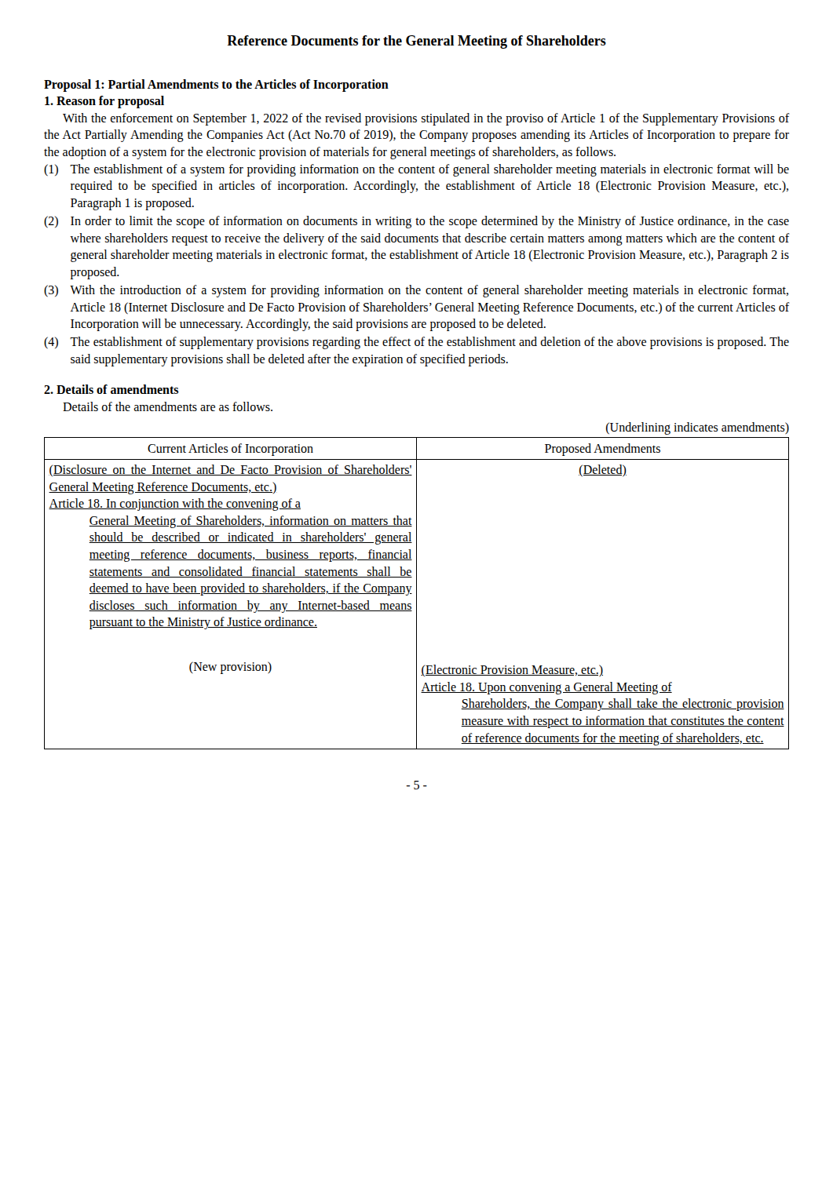Reference Documents for the General Meeting of Shareholders
Proposal 1: Partial Amendments to the Articles of Incorporation
1. Reason for proposal
With the enforcement on September 1, 2022 of the revised provisions stipulated in the proviso of Article 1 of the Supplementary Provisions of the Act Partially Amending the Companies Act (Act No.70 of 2019), the Company proposes amending its Articles of Incorporation to prepare for the adoption of a system for the electronic provision of materials for general meetings of shareholders, as follows.
(1) The establishment of a system for providing information on the content of general shareholder meeting materials in electronic format will be required to be specified in articles of incorporation. Accordingly, the establishment of Article 18 (Electronic Provision Measure, etc.), Paragraph 1 is proposed.
(2) In order to limit the scope of information on documents in writing to the scope determined by the Ministry of Justice ordinance, in the case where shareholders request to receive the delivery of the said documents that describe certain matters among matters which are the content of general shareholder meeting materials in electronic format, the establishment of Article 18 (Electronic Provision Measure, etc.), Paragraph 2 is proposed.
(3) With the introduction of a system for providing information on the content of general shareholder meeting materials in electronic format, Article 18 (Internet Disclosure and De Facto Provision of Shareholders’ General Meeting Reference Documents, etc.) of the current Articles of Incorporation will be unnecessary. Accordingly, the said provisions are proposed to be deleted.
(4) The establishment of supplementary provisions regarding the effect of the establishment and deletion of the above provisions is proposed. The said supplementary provisions shall be deleted after the expiration of specified periods.
2. Details of amendments
Details of the amendments are as follows.
(Underlining indicates amendments)
| Current Articles of Incorporation | Proposed Amendments |
| --- | --- |
| (Disclosure on the Internet and De Facto Provision of Shareholders' General Meeting Reference Documents, etc.) Article 18. In conjunction with the convening of a General Meeting of Shareholders, information on matters that should be described or indicated in shareholders' general meeting reference documents, business reports, financial statements and consolidated financial statements shall be deemed to have been provided to shareholders, if the Company discloses such information by any Internet-based means pursuant to the Ministry of Justice ordinance. (New provision) | (Deleted) (Electronic Provision Measure, etc.) Article 18. Upon convening a General Meeting of Shareholders, the Company shall take the electronic provision measure with respect to information that constitutes the content of reference documents for the meeting of shareholders, etc. |
- 5 -